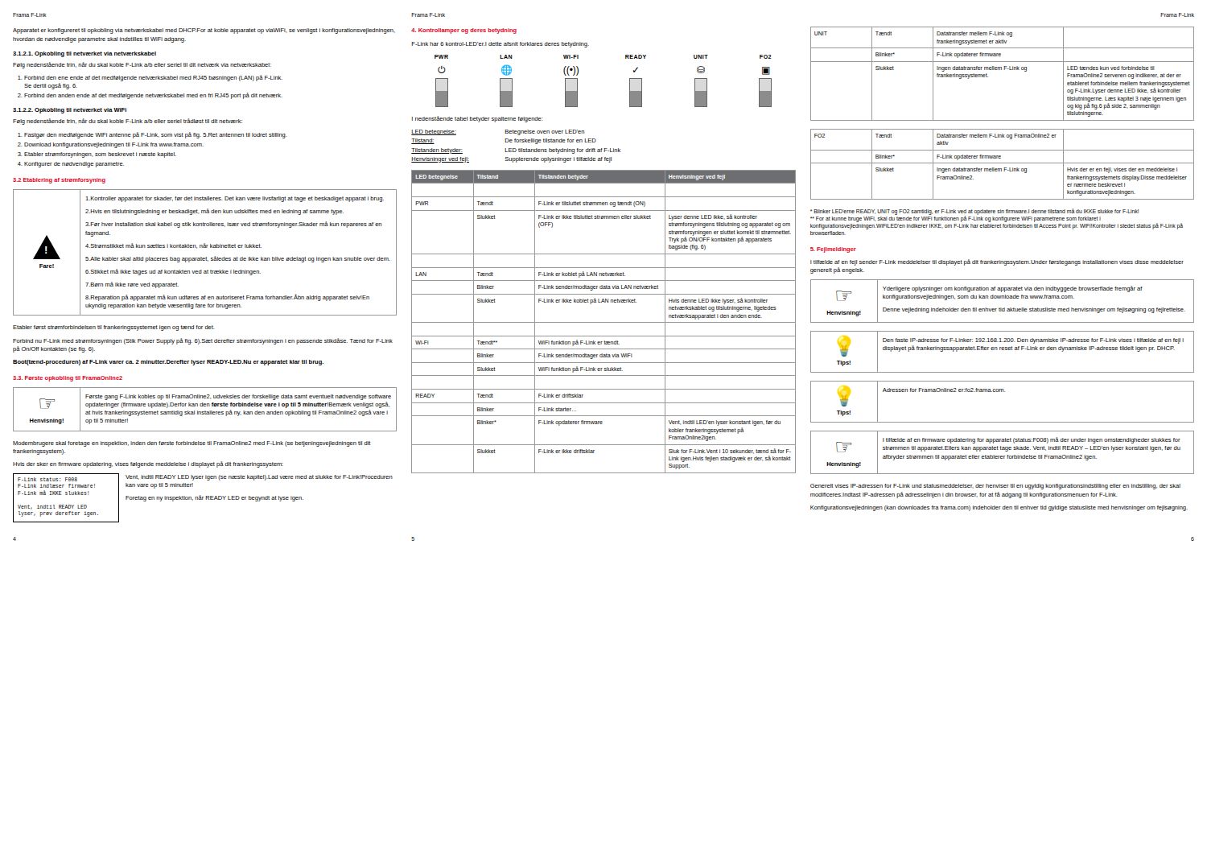Frama F-Link
Apparatet er konfigureret til opkobling via netværkskabel med DHCP.For at koble apparatet op viaWiFi, se venligst i konfigurationsvejledningen, hvordan de nødvendige parametre skal indstilles til WiFi adgang.
3.1.2.1. Opkobling til netværket via netværkskabel
Følg nedenstående trin, når du skal koble F-Link a/b eller seriel til dit netværk via netværkskabel:
Forbind den ene ende af det medfølgende netværkskabel med RJ45 bøsningen (LAN) på F-Link.
Se dertil også fig. 6.
Forbind den anden ende af det medfølgende netværkskabel med en fri RJ45 port på dit netværk.
3.1.2.2. Opkobling til netværket via WiFi
Følg nedenstående trin, når du skal koble F-Link a/b eller seriel trådløst til dit netværk:
Fastgør den medfølgende WiFi antenne på F-Link, som vist på fig. 5.Ret antennen til lodret stilling.
Download konfigurationsvejledningen til F-Link fra www.frama.com.
Etabler strømforsyningen, som beskrevet i næste kapitel.
Konfigurer de nødvendige parametre.
3.2 Etablering af strømforsyning
Fare!
1.Kontroller apparatet for skader, før det installeres. Det kan være livsfarligt at tage et beskadiget apparat i brug.
2.Hvis en tilslutningsledning er beskadiget, må den kun udskiftes med en ledning af samme type.
3.Før hver installation skal kabel og stik kontrolleres, især ved strømforsyninger.Skader må kun repareres af en fagmand.
4.Strømstikket må kun sættes i kontakten, når kabinettet er lukket.
5.Alle kabler skal altid placeres bag apparatet, således at de ikke kan blive ødelagt og ingen kan snuble over dem.
6.Stikket må ikke tages ud af kontakten ved at trække i ledningen.
7.Børn må ikke røre ved apparatet.
8.Reparation på apparatet må kun udføres af en autoriseret Frama forhandler.Åbn aldrig apparatet selv!En ukyndig reparation kan betyde væsentlig fare for brugeren.
Etabler først strømforbindelsen til frankeringssystemet igen og tænd for det.
Forbind nu F-Link med strømforsyningen (Stik Power Supply på fig. 6).Sæt derefter strømforsyningen i en passende stikdåse. Tænd for F-Link på On/Off kontakten (se fig. 6).
Boot(tænd-proceduren) af F-Link varer ca. 2 minutter.Derefter lyser READY-LED.Nu er apparatet klar til brug.
3.3. Første opkobling til FramaOnline2
☞
Henvisning!
Første gang F-Link kobles op til FramaOnline2, udveksles der forskellige data samt eventuelt nødvendige software opdateringer (firmware update).Derfor kan den første forbindelse vare i op til 5 minutter!Bemærk venligst også, at hvis frankeringssystemet samtidig skal installeres på ny, kan den anden opkobling til FramaOnline2 også vare i op til 5 minutter!
Modembrugere skal foretage en inspektion, inden den første forbindelse til FramaOnline2 med F-Link (se betjeningsvejledningen til dit frankeringssystem).
Hvis der sker en firmware opdatering, vises følgende meddelelse i displayet på dit frankeringssystem:
F-Link status: F008
F-Link indlæser firmware!
F-Link må IKKE slukkes!
Vent, indtil READY LED
lyser, prøv derefter igen.
Vent, indtil READY LED lyser igen (se næste kapitel).Lad være med at slukke for F-Link!Proceduren kan vare op til 5 minutter!
Foretag en ny inspektion, når READY LED er begyndt at lyse igen.
4
Frama F-Link
4. Kontrollamper og deres betydning
F-Link har 6 kontrol-LED'er.I dette afsnit forklares deres betydning.
PWR
⏻
LAN
🌐
WI-FI
((•))
READY
✓
UNIT
⛁
FO2
▣
I nedenstående tabel betyder spalterne følgende:
LED betegnelse:
Betegnelse oven over LED'en
Tilstand:
De forskellige tilstande for en LED
Tilstanden betyder:
LED tilstandens betydning for drift af F-Link
Henvisninger ved fejl:
Supplerende oplysninger i tilfælde af fejl
| LED betegnelse | Tilstand | Tilstanden betyder | Henvisninger ved fejl |
| --- | --- | --- | --- |
| PWR | Tændt | F-Link er tilsluttet strømmen og tændt (ON) | |
| | Slukket | F-Link er ikke tilsluttet strømmen eller slukket (OFF) | Lyser denne LED ikke, så kontroller strømforsyningens tilslutning og apparatet og om strømforsyningen er sluttet korrekt til strømnettet. Tryk på ON/OFF kontakten på apparatets bagside (fig. 6) |
| LAN | Tændt | F-Link er koblet på LAN netværket. | |
| | Blinker | F-Link sender/modtager data via LAN netværket | |
| | Slukket | F-Link er ikke koblet på LAN netværket. | Hvis denne LED ikke lyser, så kontroller netværkskablet og tilslutningerne, ligeledes netværksapparatet i den anden ende. |
| Wi-Fi | Tændt** | WiFi funktion på F-Link er tændt. | |
| | Blinker | F-Link sender/modtager data via WiFi | |
| | Slukket | WiFi funktion på F-Link er slukket. | |
| READY | Tændt | F-Link er driftsklar | |
| | Blinker | F-Link starter… | |
| | Blinker* | F-Link opdaterer firmware | Vent, indtil LED'en lyser konstant igen, før du kobler frankeringssystemet på FramaOnline2igen. |
| | Slukket | F-Link er ikke driftsklar | Sluk for F-Link.Vent i 10 sekunder, tænd så for F-Link igen.Hvis fejlen stadigvæk er der, så kontakt Support. |
5
Frama F-Link
| UNIT | Tændt | Datatransfer mellem F-Link og frankeringssystemet er aktiv | |
| | Blinker* | F-Link opdaterer firmware | |
| | Slukket | Ingen datatransfer mellem F-Link og frankeringssystemet. | LED tændes kun ved forbindelse til FramaOnline2 serveren og indikerer, at der er etableret forbindelse mellem frankeringssystemet og F-Link.Lyser denne LED ikke, så kontroller tilslutningerne. Læs kapitel 3 nøje igennem igen og kig på fig.6 på side 2, sammenlign tilslutningerne. |
| FO2 | Tændt | Datatransfer mellem F-Link og FramaOnline2 er aktiv | |
| | Blinker* | F-Link opdaterer firmware | |
| | Slukket | Ingen datatransfer mellem F-Link og FramaOnline2. | Hvis der er en fejl, vises der en meddelelse i frankeringssystemets display.Disse meddelelser er nærmere beskrevet i konfigurationsvejledningen. |
* Blinker LED'erne READY, UNIT og FO2 samtidig, er F-Link ved at opdatere sin firmware.I denne tilstand må du IKKE slukke for F-Link!
** For at kunne bruge WiFi, skal du tænde for WiFi funktionen på F-Link og konfigurere WiFi parametrene som forklaret i konfigurationsvejledningen.WiFiLED'en indikerer IKKE, om F-Link har etableret forbindelsen til Access Point pr. WiFi!Kontroller i stedet status på F-Link på browserfladen.
5. Fejlmeldinger
I tilfælde af en fejl sender F-Link meddelelser til displayet på dit frankeringssystem.Under førstegangs installationen vises disse meddelelser generelt på engelsk.
☞
Henvisning!
Yderligere oplysninger om konfiguration af apparatet via den indbyggede browserflade fremgår af konfigurationsvejledningen, som du kan downloade fra www.frama.com.
Denne vejledning indeholder den til enhver tid aktuelle statusliste med henvisninger om fejlsøgning og fejlrettelse.
💡
Tips!
Den faste IP-adresse for F-Linker: 192.168.1.200. Den dynamiske IP-adresse for F-Link vises i tilfælde af en fejl i displayet på frankeringssapparatet.Efter en reset af F-Link er den dynamiske IP-adresse tildelt igen pr. DHCP.
💡
Tips!
Adressen for FramaOnline2 er:fo2.frama.com.
☞
Henvisning!
I tilfælde af en firmware opdatering for apparatet (status:F008) må der under ingen omstændigheder slukkes for strømmen til apparatet.Ellers kan apparatet tage skade. Vent, indtil READY – LED'en lyser konstant igen, før du afbryder strømmen til apparatet eller etablerer forbindelse til FramaOnline2 igen.
Generelt vises IP-adressen for F-Link und statusmeddelelser, der henviser til en ugyldig konfigurationsindstilling eller en indstilling, der skal modificeres.Indtast IP-adressen på adresselinjen i din browser, for at få adgang til konfigurationsmenuen for F-Link.
Konfigurationsvejledningen (kan downloades fra frama.com) indeholder den til enhver tid gyldige statusliste med henvisninger om fejlsøgning.
6